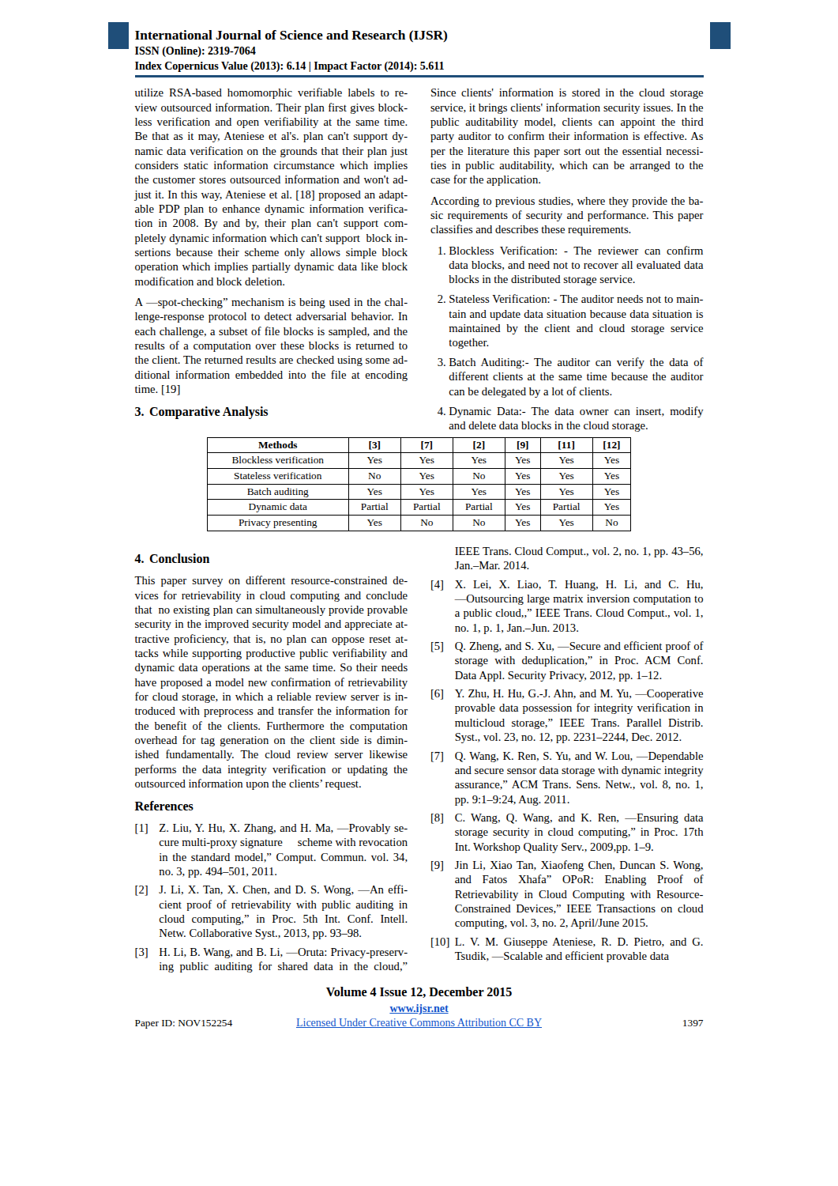International Journal of Science and Research (IJSR)
ISSN (Online): 2319-7064
Index Copernicus Value (2013): 6.14 | Impact Factor (2014): 5.611
utilize RSA-based homomorphic verifiable labels to review outsourced information. Their plan first gives blockless verification and open verifiability at the same time. Be that as it may, Ateniese et al's. plan can't support dynamic data verification on the grounds that their plan just considers static information circumstance which implies the customer stores outsourced information and won't adjust it. In this way, Ateniese et al. [18] proposed an adaptable PDP plan to enhance dynamic information verification in 2008. By and by, their plan can't support completely dynamic information which can't support block insertions because their scheme only allows simple block operation which implies partially dynamic data like block modification and block deletion.
A ―spot-checking” mechanism is being used in the challenge-response protocol to detect adversarial behavior. In each challenge, a subset of file blocks is sampled, and the results of a computation over these blocks is returned to the client. The returned results are checked using some additional information embedded into the file at encoding time. [19]
3. Comparative Analysis
Since clients' information is stored in the cloud storage service, it brings clients' information security issues. In the public auditability model, clients can appoint the third party auditor to confirm their information is effective. As per the literature this paper sort out the essential necessities in public auditability, which can be arranged to the case for the application.
According to previous studies, where they provide the basic requirements of security and performance. This paper classifies and describes these requirements.
Blockless Verification: - The reviewer can confirm data blocks, and need not to recover all evaluated data blocks in the distributed storage service.
Stateless Verification: - The auditor needs not to maintain and update data situation because data situation is maintained by the client and cloud storage service together.
Batch Auditing:- The auditor can verify the data of different clients at the same time because the auditor can be delegated by a lot of clients.
Dynamic Data:- The data owner can insert, modify and delete data blocks in the cloud storage.
| Methods | [3] | [7] | [2] | [9] | [11] | [12] |
| --- | --- | --- | --- | --- | --- | --- |
| Blockless verification | Yes | Yes | Yes | Yes | Yes | Yes |
| Stateless verification | No | Yes | No | Yes | Yes | Yes |
| Batch auditing | Yes | Yes | Yes | Yes | Yes | Yes |
| Dynamic data | Partial | Partial | Partial | Yes | Partial | Yes |
| Privacy presenting | Yes | No | No | Yes | Yes | No |
4. Conclusion
This paper survey on different resource-constrained devices for retrievability in cloud computing and conclude that no existing plan can simultaneously provide provable security in the improved security model and appreciate attractive proficiency, that is, no plan can oppose reset attacks while supporting productive public verifiability and dynamic data operations at the same time. So their needs have proposed a model new confirmation of retrievability for cloud storage, in which a reliable review server is introduced with preprocess and transfer the information for the benefit of the clients. Furthermore the computation overhead for tag generation on the client side is diminished fundamentally. The cloud review server likewise performs the data integrity verification or updating the outsourced information upon the clients’ request.
References
[1] Z. Liu, Y. Hu, X. Zhang, and H. Ma, ―Provably secure multi-proxy signature scheme with revocation in the standard model,” Comput. Commun. vol. 34, no. 3, pp. 494–501, 2011.
[2] J. Li, X. Tan, X. Chen, and D. S. Wong, ―An efficient proof of retrievability with public auditing in cloud computing,” in Proc. 5th Int. Conf. Intell. Netw. Collaborative Syst., 2013, pp. 93–98.
[3] H. Li, B. Wang, and B. Li, ―Oruta: Privacy-preserving public auditing for shared data in the cloud,” IEEE Trans. Cloud Comput., vol. 2, no. 1, pp. 43–56, Jan.–Mar. 2014.
[4] X. Lei, X. Liao, T. Huang, H. Li, and C. Hu, ―Outsourcing large matrix inversion computation to a public cloud,,” IEEE Trans. Cloud Comput., vol. 1, no. 1, p. 1, Jan.–Jun. 2013.
[5] Q. Zheng, and S. Xu, ―Secure and efficient proof of storage with deduplication,” in Proc. ACM Conf. Data Appl. Security Privacy, 2012, pp. 1–12.
[6] Y. Zhu, H. Hu, G.-J. Ahn, and M. Yu, ―Cooperative provable data possession for integrity verification in multicloud storage,” IEEE Trans. Parallel Distrib. Syst., vol. 23, no. 12, pp. 2231–2244, Dec. 2012.
[7] Q. Wang, K. Ren, S. Yu, and W. Lou, ―Dependable and secure sensor data storage with dynamic integrity assurance,” ACM Trans. Sens. Netw., vol. 8, no. 1, pp. 9:1–9:24, Aug. 2011.
[8] C. Wang, Q. Wang, and K. Ren, ―Ensuring data storage security in cloud computing,” in Proc. 17th Int. Workshop Quality Serv., 2009,pp. 1–9.
[9] Jin Li, Xiao Tan, Xiaofeng Chen, Duncan S. Wong, and Fatos Xhafa” OPoR: Enabling Proof of Retrievability in Cloud Computing with Resource-Constrained Devices,” IEEE Transactions on cloud computing, vol. 3, no. 2, April/June 2015.
[10] L. V. M. Giuseppe Ateniese, R. D. Pietro, and G. Tsudik, ―Scalable and efficient provable data
Paper ID: NOV152254
Volume 4 Issue 12, December 2015
www.ijsr.net
Licensed Under Creative Commons Attribution CC BY
1397